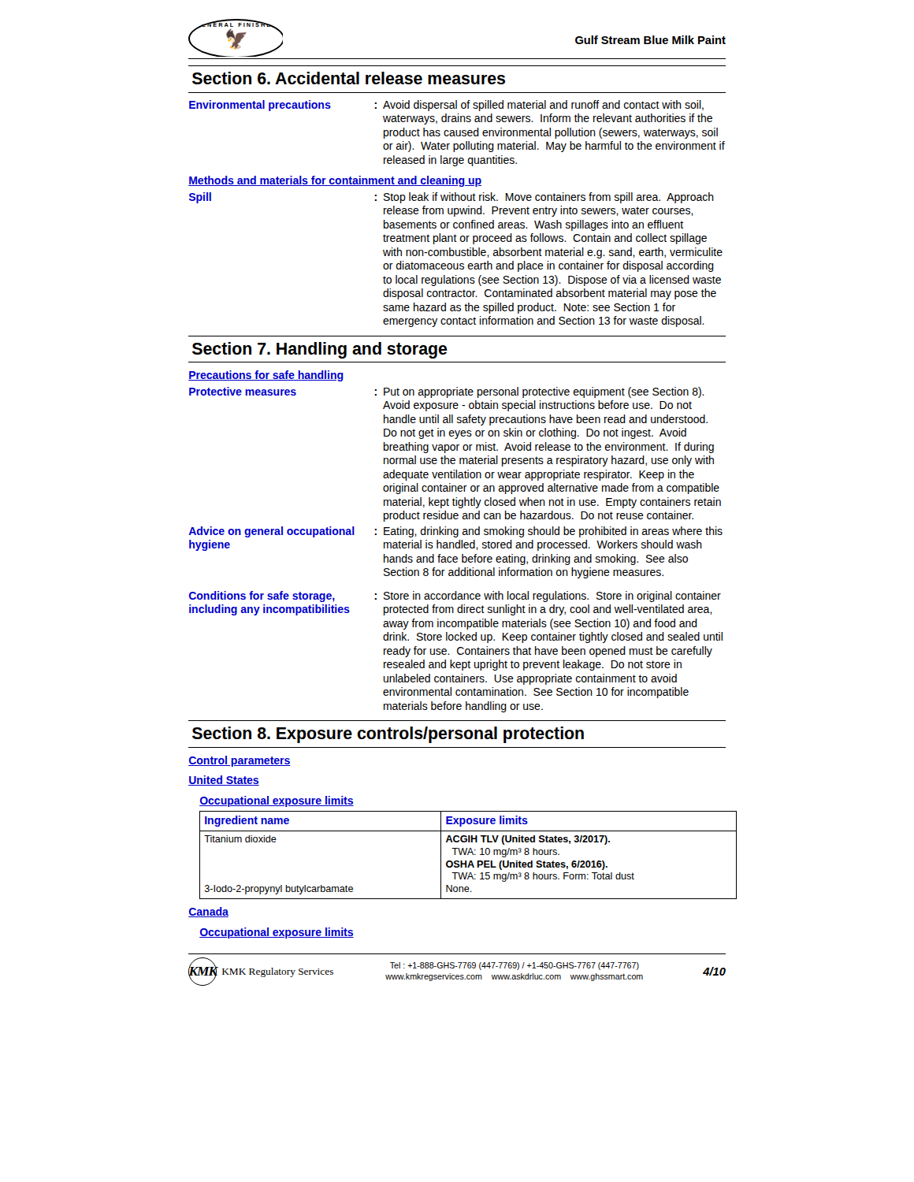GENERAL FINISHES
🦅
Gulf Stream Blue Milk Paint
Section 6. Accidental release measures
| Environmental precautions | : | Avoid dispersal of spilled material and runoff and contact with soil, waterways, drains and sewers. Inform the relevant authorities if the product has caused environmental pollution (sewers, waterways, soil or air). Water polluting material. May be harmful to the environment if released in large quantities. |
Methods and materials for containment and cleaning up
| Spill | : | Stop leak if without risk. Move containers from spill area. Approach release from upwind. Prevent entry into sewers, water courses, basements or confined areas. Wash spillages into an effluent treatment plant or proceed as follows. Contain and collect spillage with non-combustible, absorbent material e.g. sand, earth, vermiculite or diatomaceous earth and place in container for disposal according to local regulations (see Section 13). Dispose of via a licensed waste disposal contractor. Contaminated absorbent material may pose the same hazard as the spilled product. Note: see Section 1 for emergency contact information and Section 13 for waste disposal. |
Section 7. Handling and storage
Precautions for safe handling
| Protective measures | : | Put on appropriate personal protective equipment (see Section 8). Avoid exposure - obtain special instructions before use. Do not handle until all safety precautions have been read and understood. Do not get in eyes or on skin or clothing. Do not ingest. Avoid breathing vapor or mist. Avoid release to the environment. If during normal use the material presents a respiratory hazard, use only with adequate ventilation or wear appropriate respirator. Keep in the original container or an approved alternative made from a compatible material, kept tightly closed when not in use. Empty containers retain product residue and can be hazardous. Do not reuse container. |
| Advice on general occupational hygiene | : | Eating, drinking and smoking should be prohibited in areas where this material is handled, stored and processed. Workers should wash hands and face before eating, drinking and smoking. See also Section 8 for additional information on hygiene measures. |
| Conditions for safe storage, including any incompatibilities | : | Store in accordance with local regulations. Store in original container protected from direct sunlight in a dry, cool and well-ventilated area, away from incompatible materials (see Section 10) and food and drink. Store locked up. Keep container tightly closed and sealed until ready for use. Containers that have been opened must be carefully resealed and kept upright to prevent leakage. Do not store in unlabeled containers. Use appropriate containment to avoid environmental contamination. See Section 10 for incompatible materials before handling or use. |
Section 8. Exposure controls/personal protection
Control parameters
United States
Occupational exposure limits
| Ingredient name | Exposure limits |
| --- | --- |
| Titanium dioxide 3-Iodo-2-propynyl butylcarbamate | ACGIH TLV (United States, 3/2017). TWA: 10 mg/m³ 8 hours. OSHA PEL (United States, 6/2016). TWA: 15 mg/m³ 8 hours. Form: Total dust None. |
Canada
Occupational exposure limits
KMK
KMK Regulatory Services
Tel : +1-888-GHS-7769 (447-7769) / +1-450-GHS-7767 (447-7767)
www.kmkregservices.com www.askdrluc.com www.ghssmart.com
4/10